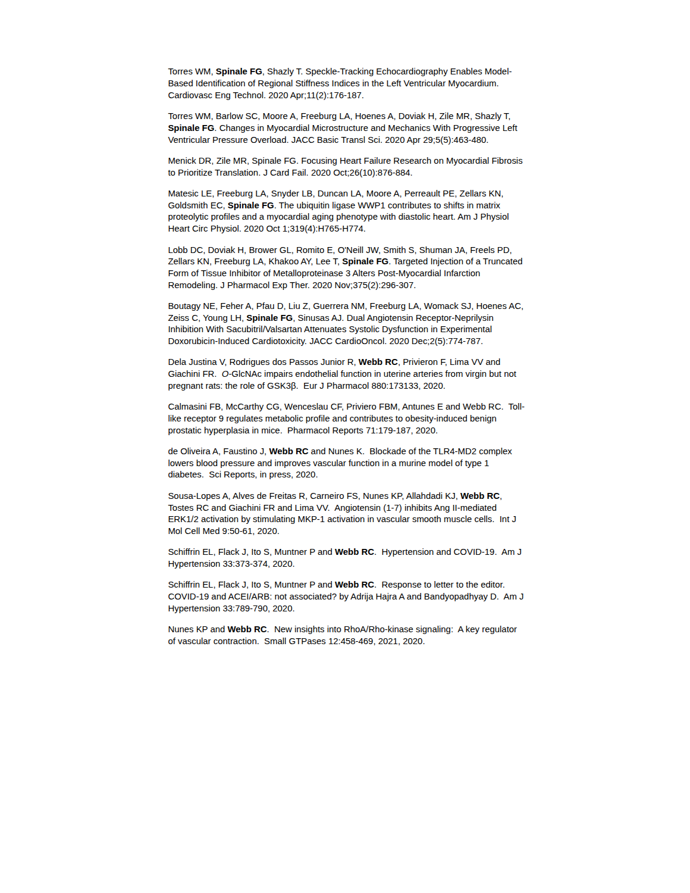Torres WM, Spinale FG, Shazly T. Speckle-Tracking Echocardiography Enables Model-Based Identification of Regional Stiffness Indices in the Left Ventricular Myocardium. Cardiovasc Eng Technol. 2020 Apr;11(2):176-187.
Torres WM, Barlow SC, Moore A, Freeburg LA, Hoenes A, Doviak H, Zile MR, Shazly T, Spinale FG. Changes in Myocardial Microstructure and Mechanics With Progressive Left Ventricular Pressure Overload. JACC Basic Transl Sci. 2020 Apr 29;5(5):463-480.
Menick DR, Zile MR, Spinale FG. Focusing Heart Failure Research on Myocardial Fibrosis to Prioritize Translation. J Card Fail. 2020 Oct;26(10):876-884.
Matesic LE, Freeburg LA, Snyder LB, Duncan LA, Moore A, Perreault PE, Zellars KN, Goldsmith EC, Spinale FG. The ubiquitin ligase WWP1 contributes to shifts in matrix proteolytic profiles and a myocardial aging phenotype with diastolic heart. Am J Physiol Heart Circ Physiol. 2020 Oct 1;319(4):H765-H774.
Lobb DC, Doviak H, Brower GL, Romito E, O'Neill JW, Smith S, Shuman JA, Freels PD, Zellars KN, Freeburg LA, Khakoo AY, Lee T, Spinale FG. Targeted Injection of a Truncated Form of Tissue Inhibitor of Metalloproteinase 3 Alters Post-Myocardial Infarction Remodeling. J Pharmacol Exp Ther. 2020 Nov;375(2):296-307.
Boutagy NE, Feher A, Pfau D, Liu Z, Guerrera NM, Freeburg LA, Womack SJ, Hoenes AC, Zeiss C, Young LH, Spinale FG, Sinusas AJ. Dual Angiotensin Receptor-Neprilysin Inhibition With Sacubitril/Valsartan Attenuates Systolic Dysfunction in Experimental Doxorubicin-Induced Cardiotoxicity. JACC CardioOncol. 2020 Dec;2(5):774-787.
Dela Justina V, Rodrigues dos Passos Junior R, Webb RC, Privieron F, Lima VV and Giachini FR. O-GlcNAc impairs endothelial function in uterine arteries from virgin but not pregnant rats: the role of GSK3β. Eur J Pharmacol 880:173133, 2020.
Calmasini FB, McCarthy CG, Wenceslau CF, Priviero FBM, Antunes E and Webb RC. Toll-like receptor 9 regulates metabolic profile and contributes to obesity-induced benign prostatic hyperplasia in mice. Pharmacol Reports 71:179-187, 2020.
de Oliveira A, Faustino J, Webb RC and Nunes K. Blockade of the TLR4-MD2 complex lowers blood pressure and improves vascular function in a murine model of type 1 diabetes. Sci Reports, in press, 2020.
Sousa-Lopes A, Alves de Freitas R, Carneiro FS, Nunes KP, Allahdadi KJ, Webb RC, Tostes RC and Giachini FR and Lima VV. Angiotensin (1-7) inhibits Ang II-mediated ERK1/2 activation by stimulating MKP-1 activation in vascular smooth muscle cells. Int J Mol Cell Med 9:50-61, 2020.
Schiffrin EL, Flack J, Ito S, Muntner P and Webb RC. Hypertension and COVID-19. Am J Hypertension 33:373-374, 2020.
Schiffrin EL, Flack J, Ito S, Muntner P and Webb RC. Response to letter to the editor. COVID-19 and ACEI/ARB: not associated? by Adrija Hajra A and Bandyopadhyay D. Am J Hypertension 33:789-790, 2020.
Nunes KP and Webb RC. New insights into RhoA/Rho-kinase signaling: A key regulator of vascular contraction. Small GTPases 12:458-469, 2021, 2020.